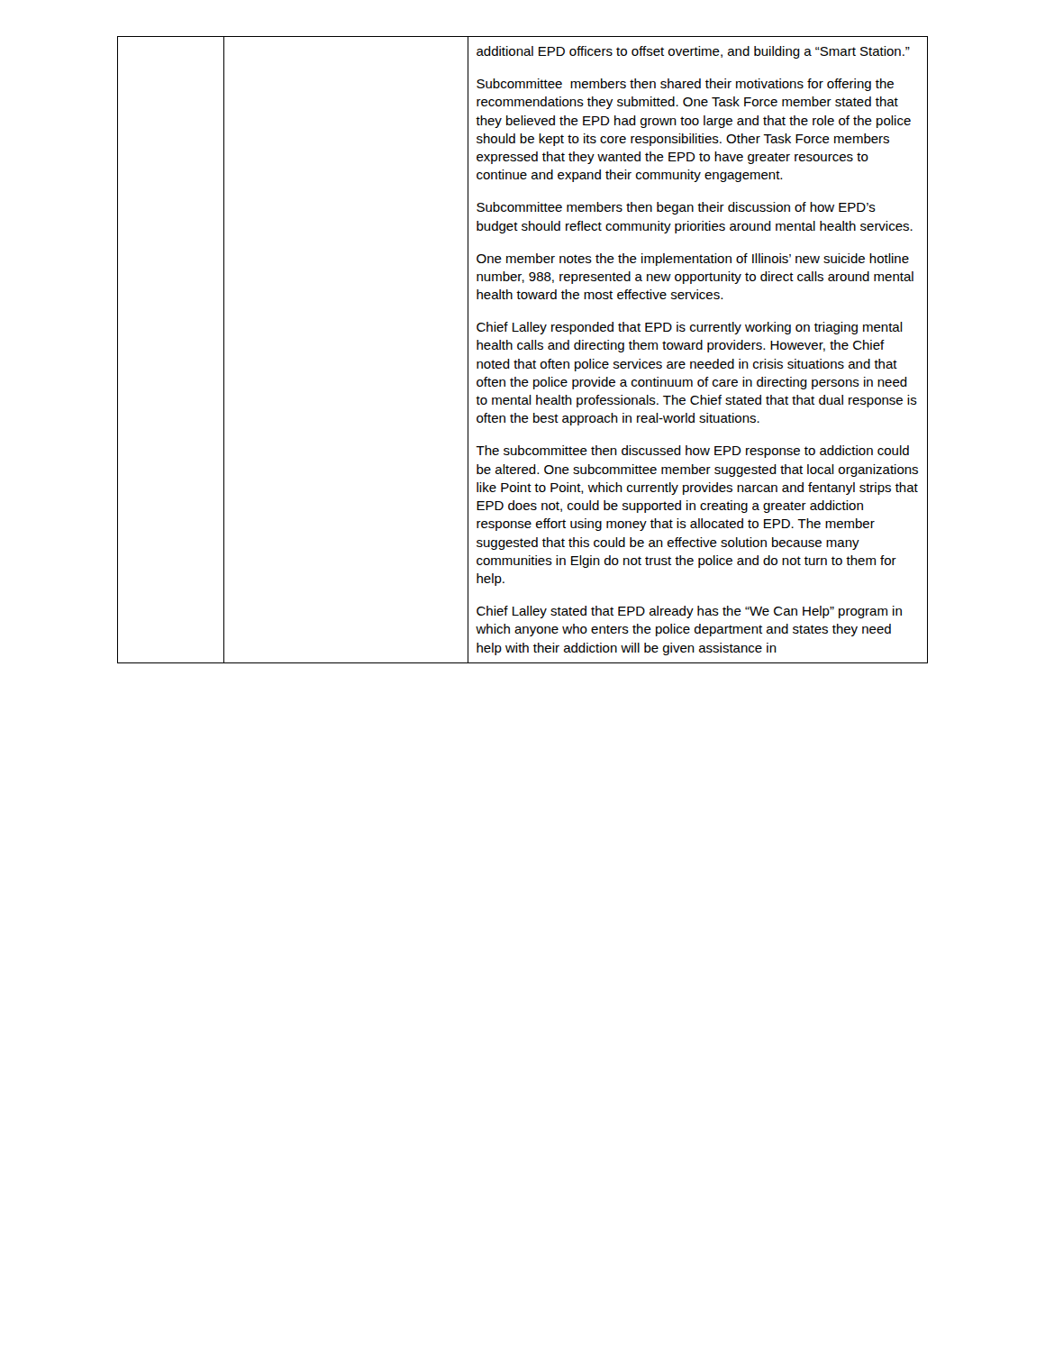| | | additional EPD officers to offset overtime, and building a “Smart Station.” Subcommittee members then shared their motivations for offering the recommendations they submitted. One Task Force member stated that they believed the EPD had grown too large and that the role of the police should be kept to its core responsibilities. Other Task Force members expressed that they wanted the EPD to have greater resources to continue and expand their community engagement. Subcommittee members then began their discussion of how EPD’s budget should reflect community priorities around mental health services. One member notes the the implementation of Illinois’ new suicide hotline number, 988, represented a new opportunity to direct calls around mental health toward the most effective services. Chief Lalley responded that EPD is currently working on triaging mental health calls and directing them toward providers. However, the Chief noted that often police services are needed in crisis situations and that often the police provide a continuum of care in directing persons in need to mental health professionals. The Chief stated that that dual response is often the best approach in real-world situations. The subcommittee then discussed how EPD response to addiction could be altered. One subcommittee member suggested that local organizations like Point to Point, which currently provides narcan and fentanyl strips that EPD does not, could be supported in creating a greater addiction response effort using money that is allocated to EPD. The member suggested that this could be an effective solution because many communities in Elgin do not trust the police and do not turn to them for help. Chief Lalley stated that EPD already has the “We Can Help” program in which anyone who enters the police department and states they need help with their addiction will be given assistance in |